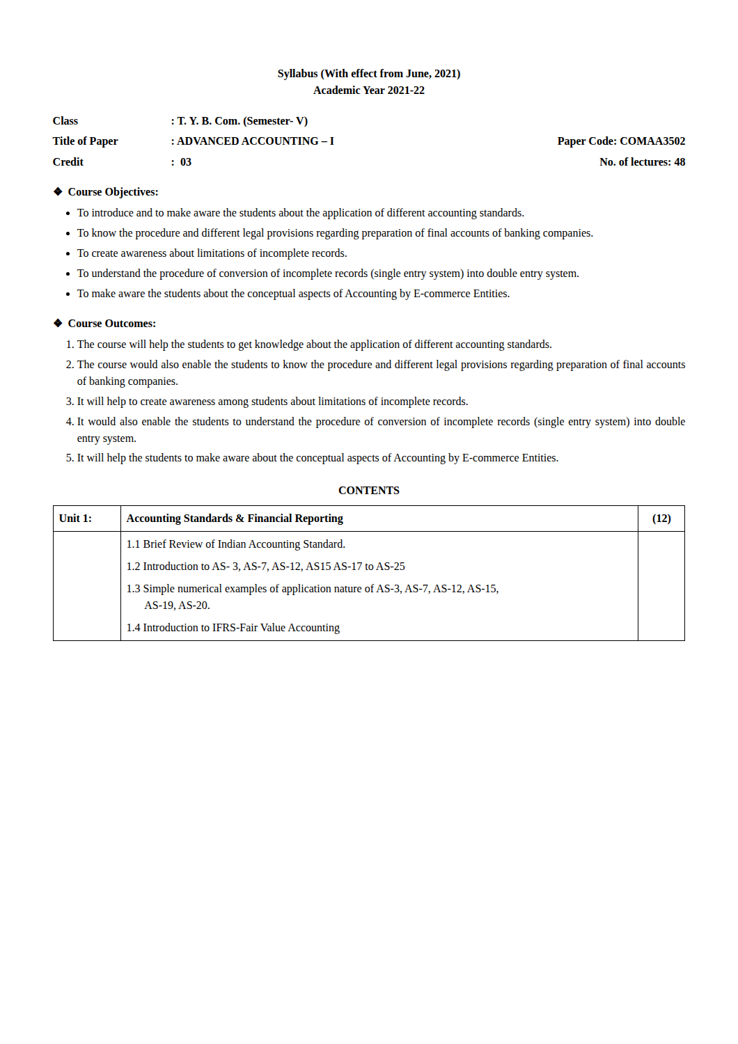Syllabus (With effect from June, 2021)
Academic Year 2021-22
Class : T. Y. B. Com. (Semester- V)
Title of Paper : ADVANCED ACCOUNTING – I Paper Code: COMAA3502
Credit : 03 No. of lectures: 48
Course Objectives:
To introduce and to make aware the students about the application of different accounting standards.
To know the procedure and different legal provisions regarding preparation of final accounts of banking companies.
To create awareness about limitations of incomplete records.
To understand the procedure of conversion of incomplete records (single entry system) into double entry system.
To make aware the students about the conceptual aspects of Accounting by E-commerce Entities.
Course Outcomes:
The course will help the students to get knowledge about the application of different accounting standards.
The course would also enable the students to know the procedure and different legal provisions regarding preparation of final accounts of banking companies.
It will help to create awareness among students about limitations of incomplete records.
It would also enable the students to understand the procedure of conversion of incomplete records (single entry system) into double entry system.
It will help the students to make aware about the conceptual aspects of Accounting by E-commerce Entities.
CONTENTS
| Unit 1: | Accounting Standards & Financial Reporting | (12) |
| | 1.1 Brief Review of Indian Accounting Standard. 1.2 Introduction to AS- 3, AS-7, AS-12, AS15 AS-17 to AS-25 1.3 Simple numerical examples of application nature of AS-3, AS-7, AS-12, AS-15, AS-19, AS-20. 1.4 Introduction to IFRS-Fair Value Accounting | |